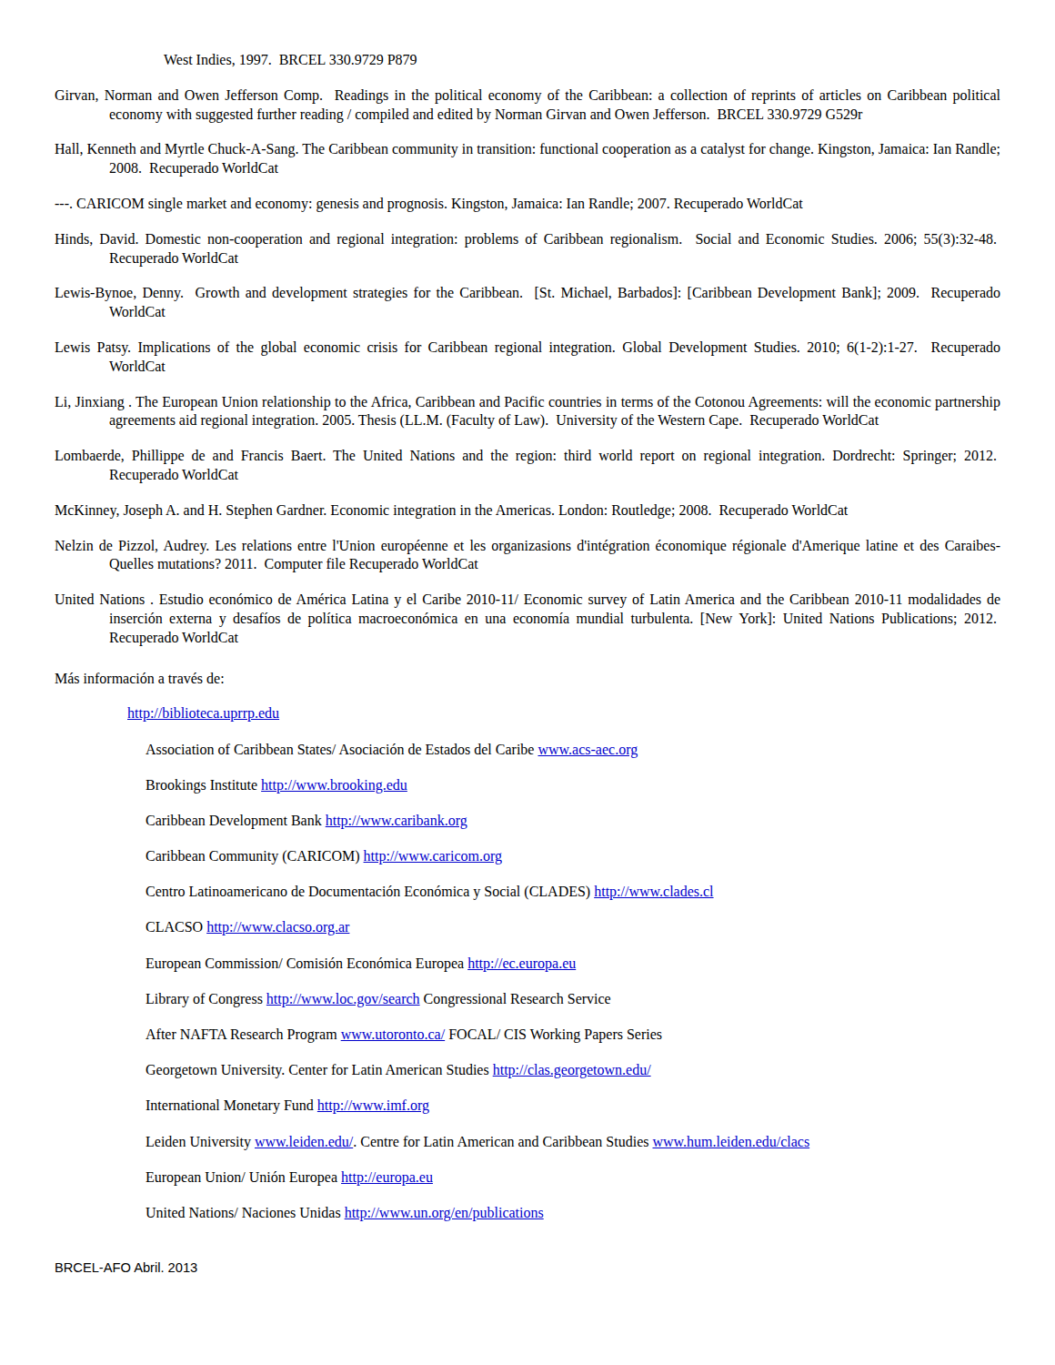West Indies, 1997. BRCEL 330.9729 P879
Girvan, Norman and Owen Jefferson Comp. Readings in the political economy of the Caribbean: a collection of reprints of articles on Caribbean political economy with suggested further reading / compiled and edited by Norman Girvan and Owen Jefferson. BRCEL 330.9729 G529r
Hall, Kenneth and Myrtle Chuck-A-Sang. The Caribbean community in transition: functional cooperation as a catalyst for change. Kingston, Jamaica: Ian Randle; 2008. Recuperado WorldCat
---. CARICOM single market and economy: genesis and prognosis. Kingston, Jamaica: Ian Randle; 2007. Recuperado WorldCat
Hinds, David. Domestic non-cooperation and regional integration: problems of Caribbean regionalism. Social and Economic Studies. 2006; 55(3):32-48. Recuperado WorldCat
Lewis-Bynoe, Denny. Growth and development strategies for the Caribbean. [St. Michael, Barbados]: [Caribbean Development Bank]; 2009. Recuperado WorldCat
Lewis Patsy. Implications of the global economic crisis for Caribbean regional integration. Global Development Studies. 2010; 6(1-2):1-27. Recuperado WorldCat
Li, Jinxiang . The European Union relationship to the Africa, Caribbean and Pacific countries in terms of the Cotonou Agreements: will the economic partnership agreements aid regional integration. 2005. Thesis (LL.M. (Faculty of Law). University of the Western Cape. Recuperado WorldCat
Lombaerde, Phillippe de and Francis Baert. The United Nations and the region: third world report on regional integration. Dordrecht: Springer; 2012. Recuperado WorldCat
McKinney, Joseph A. and H. Stephen Gardner. Economic integration in the Americas. London: Routledge; 2008. Recuperado WorldCat
Nelzin de Pizzol, Audrey. Les relations entre l'Union européenne et les organizasions d'intégration économique régionale d'Amerique latine et des Caraibes-Quelles mutations? 2011. Computer file Recuperado WorldCat
United Nations . Estudio económico de América Latina y el Caribe 2010-11/ Economic survey of Latin America and the Caribbean 2010-11 modalidades de inserción externa y desafíos de política macroeconómica en una economía mundial turbulenta. [New York]: United Nations Publications; 2012. Recuperado WorldCat
Más información a través de:
http://biblioteca.uprrp.edu
Association of Caribbean States/ Asociación de Estados del Caribe www.acs-aec.org
Brookings Institute http://www.brooking.edu
Caribbean Development Bank http://www.caribank.org
Caribbean Community (CARICOM) http://www.caricom.org
Centro Latinoamericano de Documentación Económica y Social (CLADES) http://www.clades.cl
CLACSO http://www.clacso.org.ar
European Commission/ Comisión Económica Europea http://ec.europa.eu
Library of Congress http://www.loc.gov/search Congressional Research Service
After NAFTA Research Program www.utoronto.ca/ FOCAL/ CIS Working Papers Series
Georgetown University. Center for Latin American Studies http://clas.georgetown.edu/
International Monetary Fund http://www.imf.org
Leiden University www.leiden.edu/. Centre for Latin American and Caribbean Studies www.hum.leiden.edu/clacs
European Union/ Unión Europea http://europa.eu
United Nations/ Naciones Unidas http://www.un.org/en/publications
BRCEL-AFO Abril. 2013